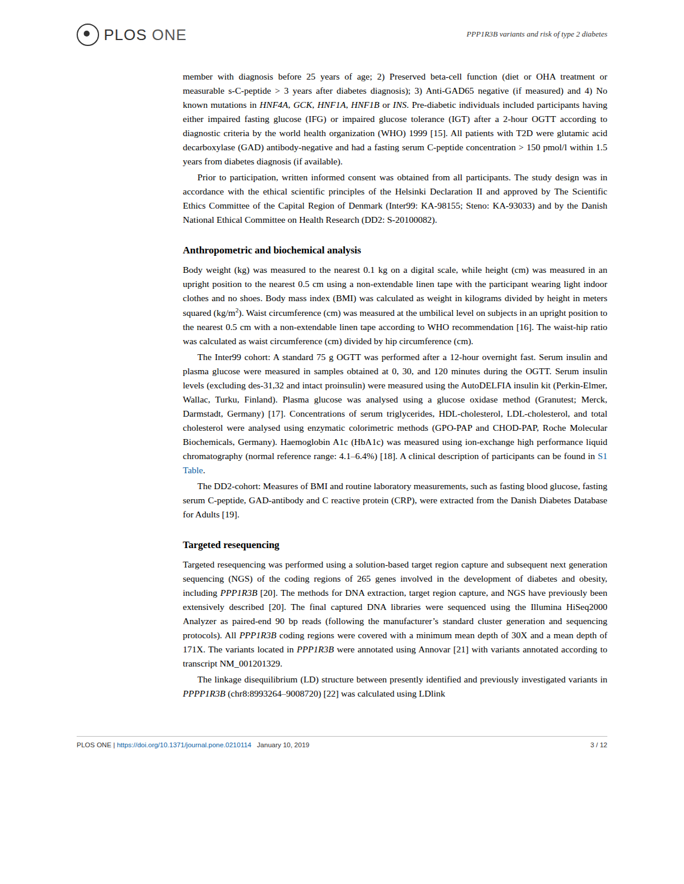PLOS ONE
PPP1R3B variants and risk of type 2 diabetes
member with diagnosis before 25 years of age; 2) Preserved beta-cell function (diet or OHA treatment or measurable s-C-peptide > 3 years after diabetes diagnosis); 3) Anti-GAD65 negative (if measured) and 4) No known mutations in HNF4A, GCK, HNF1A, HNF1B or INS. Pre-diabetic individuals included participants having either impaired fasting glucose (IFG) or impaired glucose tolerance (IGT) after a 2-hour OGTT according to diagnostic criteria by the world health organization (WHO) 1999 [15]. All patients with T2D were glutamic acid decarboxylase (GAD) antibody-negative and had a fasting serum C-peptide concentration > 150 pmol/l within 1.5 years from diabetes diagnosis (if available).
Prior to participation, written informed consent was obtained from all participants. The study design was in accordance with the ethical scientific principles of the Helsinki Declaration II and approved by The Scientific Ethics Committee of the Capital Region of Denmark (Inter99: KA-98155; Steno: KA-93033) and by the Danish National Ethical Committee on Health Research (DD2: S-20100082).
Anthropometric and biochemical analysis
Body weight (kg) was measured to the nearest 0.1 kg on a digital scale, while height (cm) was measured in an upright position to the nearest 0.5 cm using a non-extendable linen tape with the participant wearing light indoor clothes and no shoes. Body mass index (BMI) was calculated as weight in kilograms divided by height in meters squared (kg/m2). Waist circumference (cm) was measured at the umbilical level on subjects in an upright position to the nearest 0.5 cm with a non-extendable linen tape according to WHO recommendation [16]. The waist-hip ratio was calculated as waist circumference (cm) divided by hip circumference (cm).
The Inter99 cohort: A standard 75 g OGTT was performed after a 12-hour overnight fast. Serum insulin and plasma glucose were measured in samples obtained at 0, 30, and 120 minutes during the OGTT. Serum insulin levels (excluding des-31,32 and intact proinsulin) were measured using the AutoDELFIA insulin kit (Perkin-Elmer, Wallac, Turku, Finland). Plasma glucose was analysed using a glucose oxidase method (Granutest; Merck, Darmstadt, Germany) [17]. Concentrations of serum triglycerides, HDL-cholesterol, LDL-cholesterol, and total cholesterol were analysed using enzymatic colorimetric methods (GPO-PAP and CHOD-PAP, Roche Molecular Biochemicals, Germany). Haemoglobin A1c (HbA1c) was measured using ion-exchange high performance liquid chromatography (normal reference range: 4.1–6.4%) [18]. A clinical description of participants can be found in S1 Table.
The DD2-cohort: Measures of BMI and routine laboratory measurements, such as fasting blood glucose, fasting serum C-peptide, GAD-antibody and C reactive protein (CRP), were extracted from the Danish Diabetes Database for Adults [19].
Targeted resequencing
Targeted resequencing was performed using a solution-based target region capture and subsequent next generation sequencing (NGS) of the coding regions of 265 genes involved in the development of diabetes and obesity, including PPP1R3B [20]. The methods for DNA extraction, target region capture, and NGS have previously been extensively described [20]. The final captured DNA libraries were sequenced using the Illumina HiSeq2000 Analyzer as paired-end 90 bp reads (following the manufacturer’s standard cluster generation and sequencing protocols). All PPP1R3B coding regions were covered with a minimum mean depth of 30X and a mean depth of 171X. The variants located in PPP1R3B were annotated using Annovar [21] with variants annotated according to transcript NM_001201329.
The linkage disequilibrium (LD) structure between presently identified and previously investigated variants in PPPP1R3B (chr8:8993264–9008720) [22] was calculated using LDlink
PLOS ONE | https://doi.org/10.1371/journal.pone.0210114 January 10, 2019
3 / 12